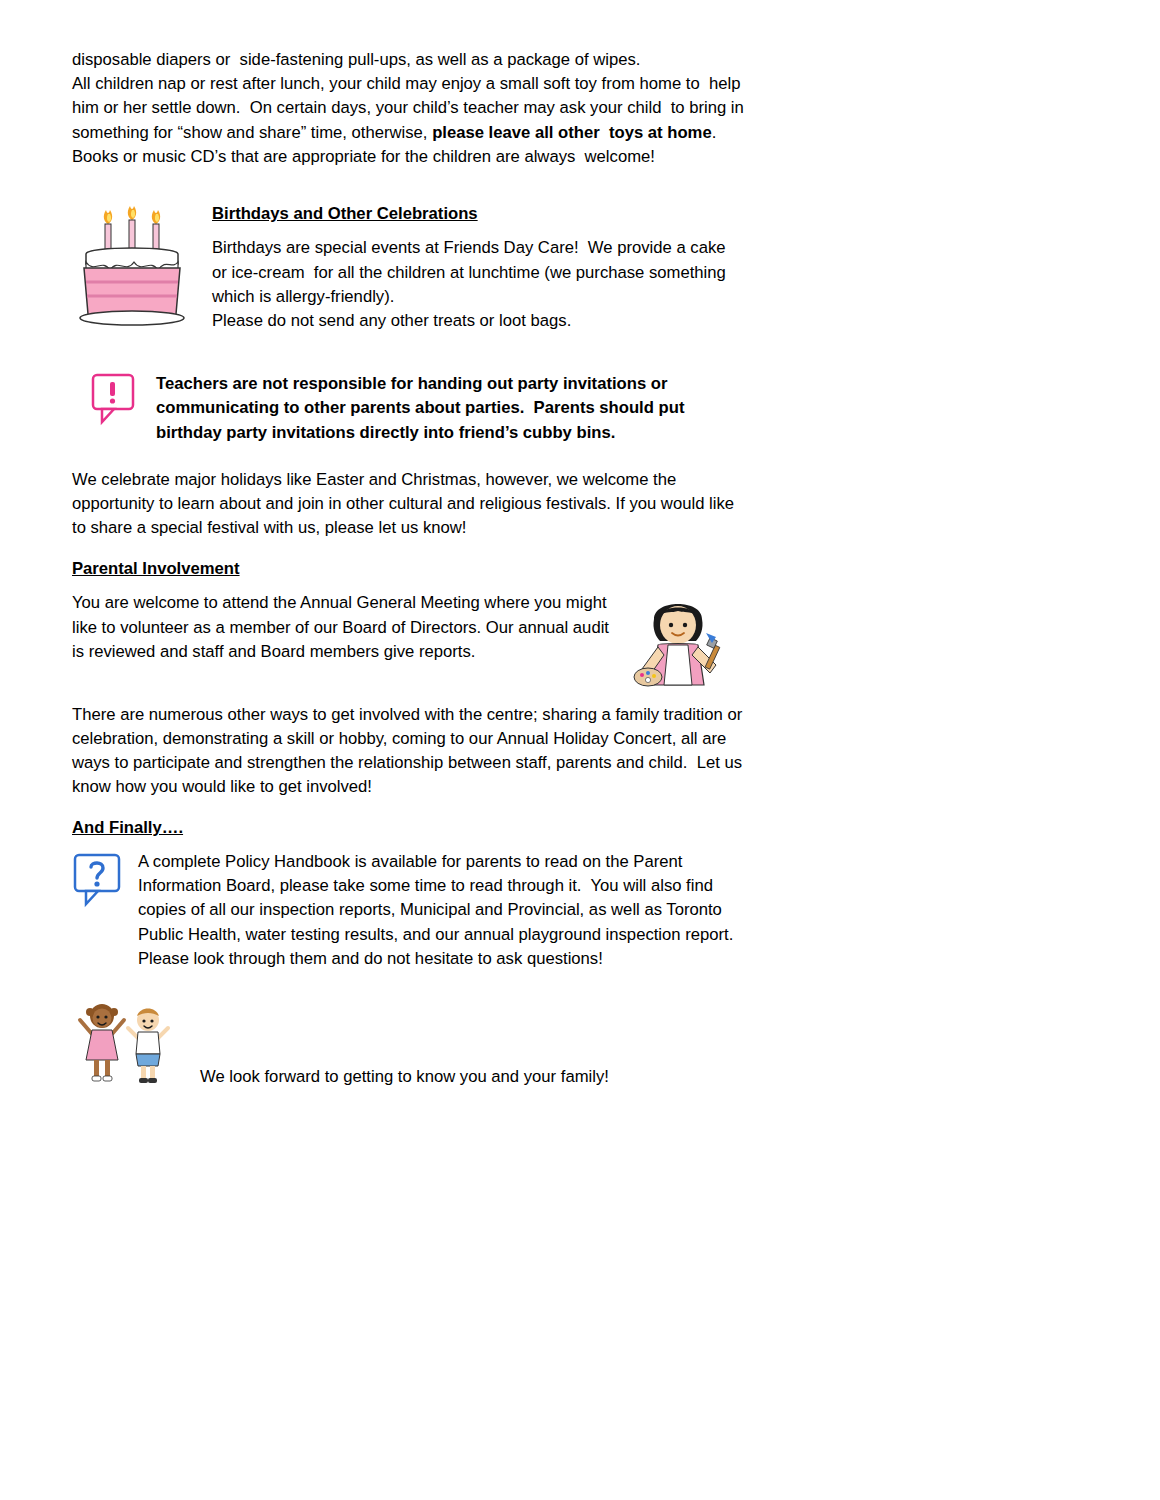disposable diapers or side-fastening pull-ups, as well as a package of wipes.
All children nap or rest after lunch, your child may enjoy a small soft toy from home to help him or her settle down. On certain days, your child’s teacher may ask your child to bring in something for “show and share” time, otherwise, please leave all other toys at home. Books or music CD’s that are appropriate for the children are always welcome!
Birthdays and Other Celebrations
Birthdays are special events at Friends Day Care! We provide a cake or ice-cream for all the children at lunchtime (we purchase something which is allergy-friendly).
Please do not send any other treats or loot bags.
Teachers are not responsible for handing out party invitations or communicating to other parents about parties. Parents should put birthday party invitations directly into friend’s cubby bins.
We celebrate major holidays like Easter and Christmas, however, we welcome the opportunity to learn about and join in other cultural and religious festivals. If you would like to share a special festival with us, please let us know!
Parental Involvement
You are welcome to attend the Annual General Meeting where you might like to volunteer as a member of our Board of Directors. Our annual audit is reviewed and staff and Board members give reports.
There are numerous other ways to get involved with the centre; sharing a family tradition or celebration, demonstrating a skill or hobby, coming to our Annual Holiday Concert, all are ways to participate and strengthen the relationship between staff, parents and child. Let us know how you would like to get involved!
And Finally….
A complete Policy Handbook is available for parents to read on the Parent Information Board, please take some time to read through it. You will also find copies of all our inspection reports, Municipal and Provincial, as well as Toronto Public Health, water testing results, and our annual playground inspection report. Please look through them and do not hesitate to ask questions!
We look forward to getting to know you and your family!